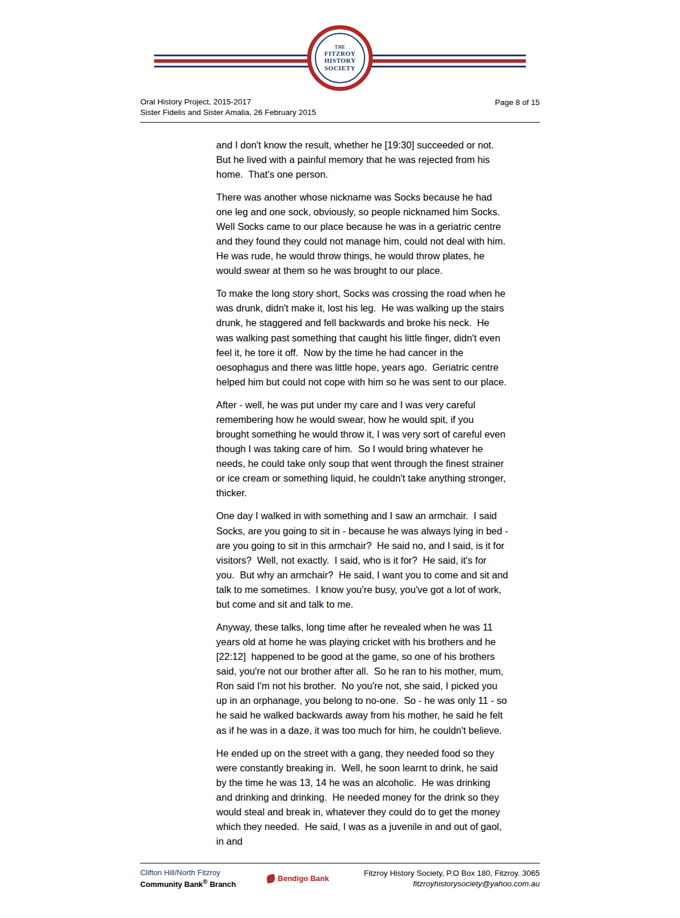THE FITZROY HISTORY SOCIETY
Oral History Project, 2015-2017
Sister Fidelis and Sister Amalia, 26 February 2015
Page 8 of 15
and I don't know the result, whether he [19:30] succeeded or not. But he lived with a painful memory that he was rejected from his home. That's one person.
There was another whose nickname was Socks because he had one leg and one sock, obviously, so people nicknamed him Socks. Well Socks came to our place because he was in a geriatric centre and they found they could not manage him, could not deal with him. He was rude, he would throw things, he would throw plates, he would swear at them so he was brought to our place.
To make the long story short, Socks was crossing the road when he was drunk, didn't make it, lost his leg. He was walking up the stairs drunk, he staggered and fell backwards and broke his neck. He was walking past something that caught his little finger, didn't even feel it, he tore it off. Now by the time he had cancer in the oesophagus and there was little hope, years ago. Geriatric centre helped him but could not cope with him so he was sent to our place.
After - well, he was put under my care and I was very careful remembering how he would swear, how he would spit, if you brought something he would throw it, I was very sort of careful even though I was taking care of him. So I would bring whatever he needs, he could take only soup that went through the finest strainer or ice cream or something liquid, he couldn't take anything stronger, thicker.
One day I walked in with something and I saw an armchair. I said Socks, are you going to sit in - because he was always lying in bed - are you going to sit in this armchair? He said no, and I said, is it for visitors? Well, not exactly. I said, who is it for? He said, it's for you. But why an armchair? He said, I want you to come and sit and talk to me sometimes. I know you're busy, you've got a lot of work, but come and sit and talk to me.
Anyway, these talks, long time after he revealed when he was 11 years old at home he was playing cricket with his brothers and he [22:12] happened to be good at the game, so one of his brothers said, you're not our brother after all. So he ran to his mother, mum, Ron said I'm not his brother. No you're not, she said, I picked you up in an orphanage, you belong to no-one. So - he was only 11 - so he said he walked backwards away from his mother, he said he felt as if he was in a daze, it was too much for him, he couldn't believe.
He ended up on the street with a gang, they needed food so they were constantly breaking in. Well, he soon learnt to drink, he said by the time he was 13, 14 he was an alcoholic. He was drinking and drinking and drinking. He needed money for the drink so they would steal and break in, whatever they could do to get the money which they needed. He said, I was as a juvenile in and out of gaol, in and
Clifton Hill/North Fitzroy Community Bank® Branch
Bendigo Bank
Fitzroy History Society, P.O Box 180, Fitzroy. 3065
fitzroyhistorysociety@yahoo.com.au